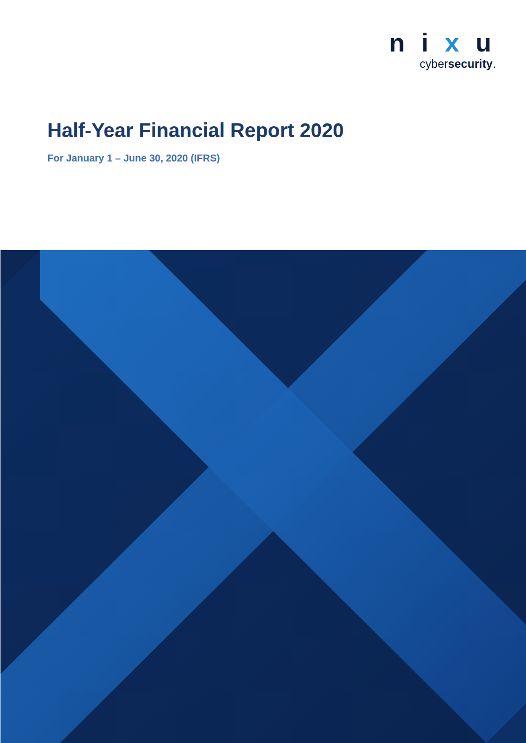n i x u
cybersecurity.
Half-Year Financial Report 2020
For January 1 – June 30, 2020 (IFRS)